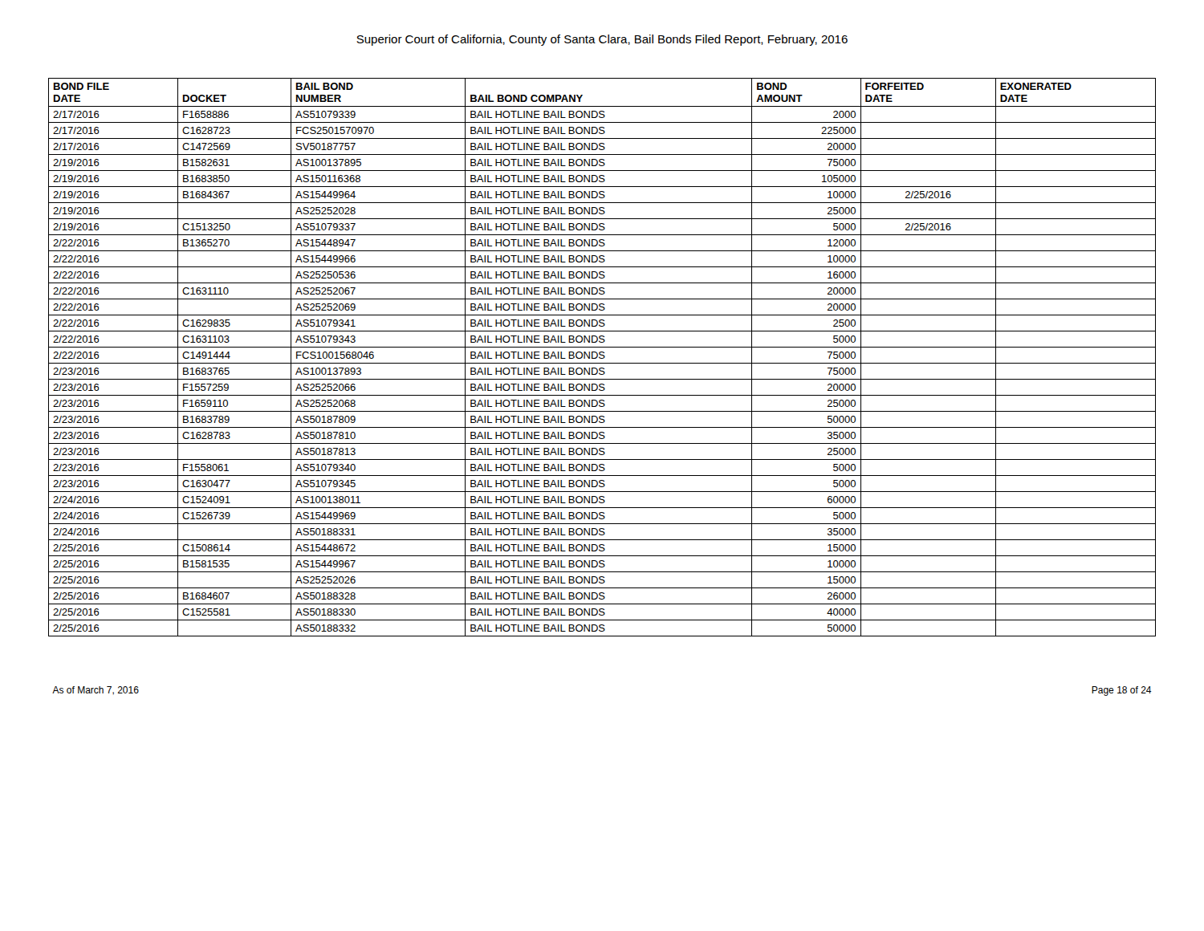Superior Court of California, County of Santa Clara, Bail Bonds Filed Report, February, 2016
| BOND FILE DATE | DOCKET | BAIL BOND NUMBER | BAIL BOND COMPANY | BOND AMOUNT | FORFEITED DATE | EXONERATED DATE |
| --- | --- | --- | --- | --- | --- | --- |
| 2/17/2016 | F1658886 | AS51079339 | BAIL HOTLINE BAIL BONDS | 2000 | | |
| 2/17/2016 | C1628723 | FCS2501570970 | BAIL HOTLINE BAIL BONDS | 225000 | | |
| 2/17/2016 | C1472569 | SV50187757 | BAIL HOTLINE BAIL BONDS | 20000 | | |
| 2/19/2016 | B1582631 | AS100137895 | BAIL HOTLINE BAIL BONDS | 75000 | | |
| 2/19/2016 | B1683850 | AS150116368 | BAIL HOTLINE BAIL BONDS | 105000 | | |
| 2/19/2016 | B1684367 | AS15449964 | BAIL HOTLINE BAIL BONDS | 10000 | 2/25/2016 | |
| 2/19/2016 | | AS25252028 | BAIL HOTLINE BAIL BONDS | 25000 | | |
| 2/19/2016 | C1513250 | AS51079337 | BAIL HOTLINE BAIL BONDS | 5000 | 2/25/2016 | |
| 2/22/2016 | B1365270 | AS15448947 | BAIL HOTLINE BAIL BONDS | 12000 | | |
| 2/22/2016 | | AS15449966 | BAIL HOTLINE BAIL BONDS | 10000 | | |
| 2/22/2016 | | AS25250536 | BAIL HOTLINE BAIL BONDS | 16000 | | |
| 2/22/2016 | C1631110 | AS25252067 | BAIL HOTLINE BAIL BONDS | 20000 | | |
| 2/22/2016 | | AS25252069 | BAIL HOTLINE BAIL BONDS | 20000 | | |
| 2/22/2016 | C1629835 | AS51079341 | BAIL HOTLINE BAIL BONDS | 2500 | | |
| 2/22/2016 | C1631103 | AS51079343 | BAIL HOTLINE BAIL BONDS | 5000 | | |
| 2/22/2016 | C1491444 | FCS1001568046 | BAIL HOTLINE BAIL BONDS | 75000 | | |
| 2/23/2016 | B1683765 | AS100137893 | BAIL HOTLINE BAIL BONDS | 75000 | | |
| 2/23/2016 | F1557259 | AS25252066 | BAIL HOTLINE BAIL BONDS | 20000 | | |
| 2/23/2016 | F1659110 | AS25252068 | BAIL HOTLINE BAIL BONDS | 25000 | | |
| 2/23/2016 | B1683789 | AS50187809 | BAIL HOTLINE BAIL BONDS | 50000 | | |
| 2/23/2016 | C1628783 | AS50187810 | BAIL HOTLINE BAIL BONDS | 35000 | | |
| 2/23/2016 | | AS50187813 | BAIL HOTLINE BAIL BONDS | 25000 | | |
| 2/23/2016 | F1558061 | AS51079340 | BAIL HOTLINE BAIL BONDS | 5000 | | |
| 2/23/2016 | C1630477 | AS51079345 | BAIL HOTLINE BAIL BONDS | 5000 | | |
| 2/24/2016 | C1524091 | AS100138011 | BAIL HOTLINE BAIL BONDS | 60000 | | |
| 2/24/2016 | C1526739 | AS15449969 | BAIL HOTLINE BAIL BONDS | 5000 | | |
| 2/24/2016 | | AS50188331 | BAIL HOTLINE BAIL BONDS | 35000 | | |
| 2/25/2016 | C1508614 | AS15448672 | BAIL HOTLINE BAIL BONDS | 15000 | | |
| 2/25/2016 | B1581535 | AS15449967 | BAIL HOTLINE BAIL BONDS | 10000 | | |
| 2/25/2016 | | AS25252026 | BAIL HOTLINE BAIL BONDS | 15000 | | |
| 2/25/2016 | B1684607 | AS50188328 | BAIL HOTLINE BAIL BONDS | 26000 | | |
| 2/25/2016 | C1525581 | AS50188330 | BAIL HOTLINE BAIL BONDS | 40000 | | |
| 2/25/2016 | | AS50188332 | BAIL HOTLINE BAIL BONDS | 50000 | | |
| As of March 7, 2016 | Page 18 of 24 |